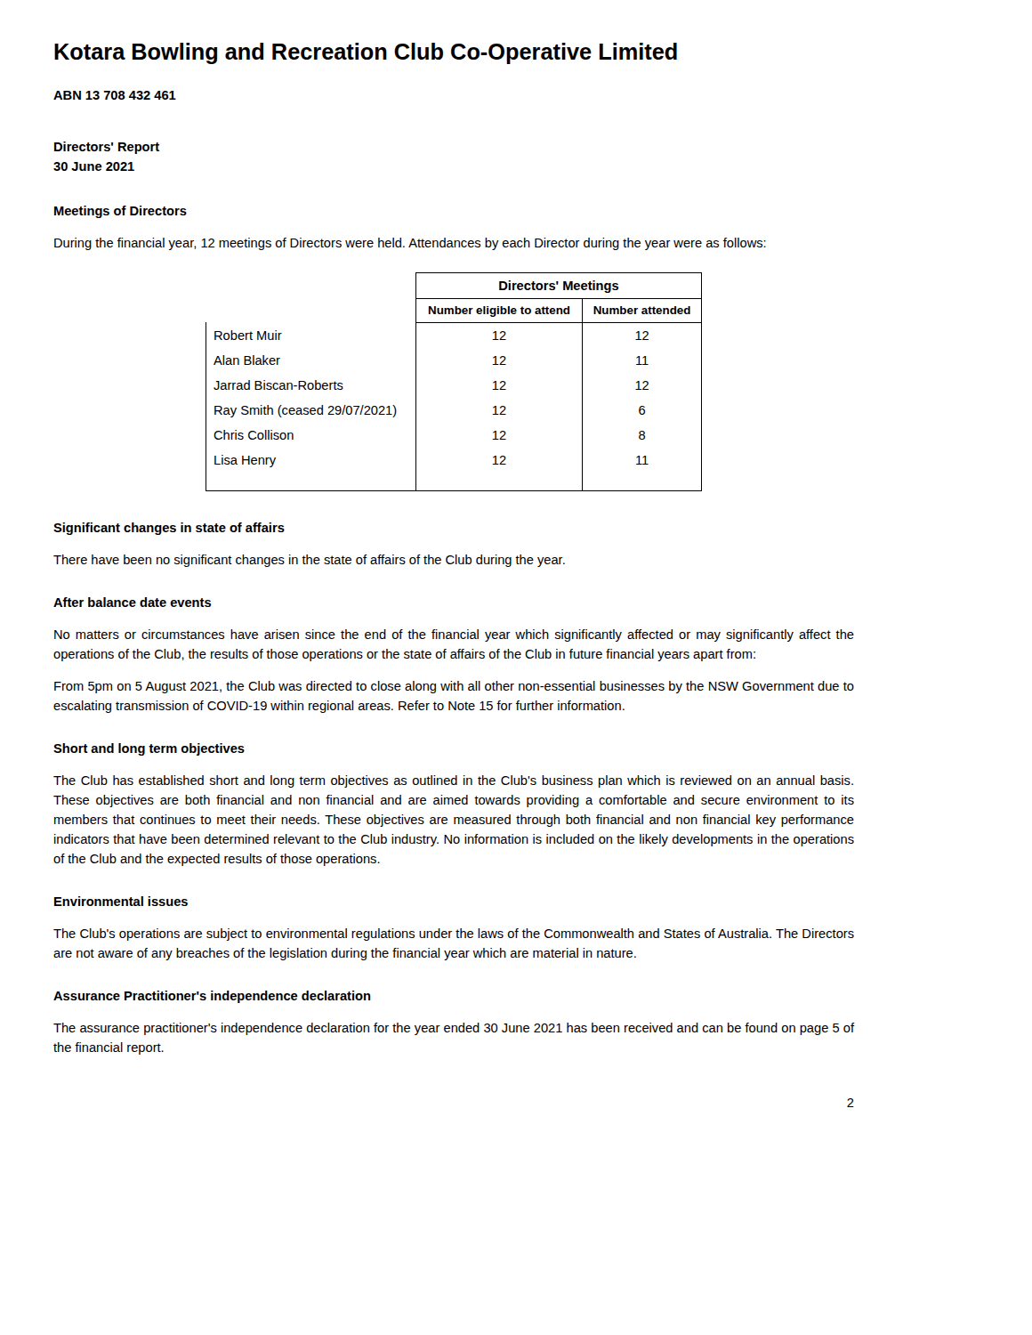Kotara Bowling and Recreation Club Co-Operative Limited
ABN 13 708 432 461
Directors' Report
30 June 2021
Meetings of Directors
During the financial year, 12 meetings of Directors were held. Attendances by each Director during the year were as follows:
| | Directors' Meetings |
| --- | --- |
| | Number eligible to attend | Number attended |
| Robert Muir | 12 | 12 |
| Alan Blaker | 12 | 11 |
| Jarrad Biscan-Roberts | 12 | 12 |
| Ray Smith (ceased 29/07/2021) | 12 | 6 |
| Chris Collison | 12 | 8 |
| Lisa Henry | 12 | 11 |
Significant changes in state of affairs
There have been no significant changes in the state of affairs of the Club during the year.
After balance date events
No matters or circumstances have arisen since the end of the financial year which significantly affected or may significantly affect the operations of the Club, the results of those operations or the state of affairs of the Club in future financial years apart from:
From 5pm on 5 August 2021, the Club was directed to close along with all other non-essential businesses by the NSW Government due to escalating transmission of COVID-19 within regional areas. Refer to Note 15 for further information.
Short and long term objectives
The Club has established short and long term objectives as outlined in the Club's business plan which is reviewed on an annual basis. These objectives are both financial and non financial and are aimed towards providing a comfortable and secure environment to its members that continues to meet their needs. These objectives are measured through both financial and non financial key performance indicators that have been determined relevant to the Club industry. No information is included on the likely developments in the operations of the Club and the expected results of those operations.
Environmental issues
The Club's operations are subject to environmental regulations under the laws of the Commonwealth and States of Australia. The Directors are not aware of any breaches of the legislation during the financial year which are material in nature.
Assurance Practitioner's independence declaration
The assurance practitioner's independence declaration for the year ended 30 June 2021 has been received and can be found on page 5 of the financial report.
2